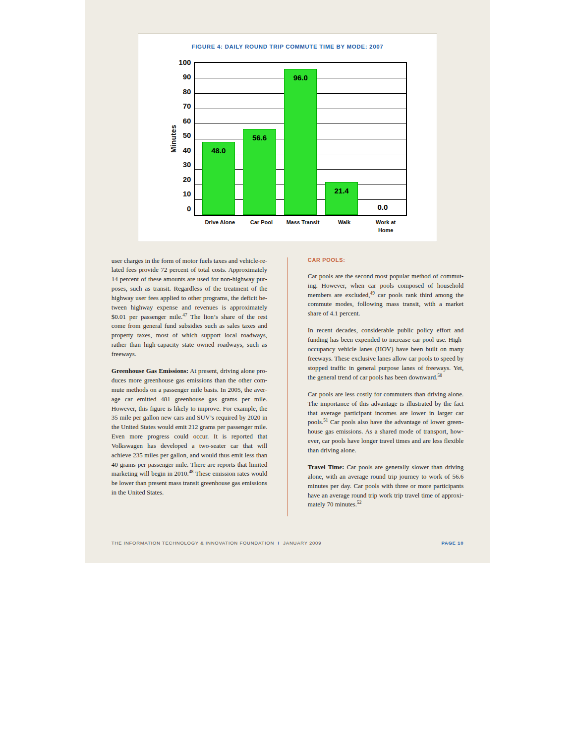FIGURE 4: DAILY ROUND TRIP COMMUTE TIME BY MODE: 2007
Minutes
100 90 80 70 60 50 40 30 20 10 0
48.0
56.6
96.0
21.4
0.0
Drive Alone Car Pool Mass Transit Walk Work at Home
user charges in the form of motor fuels taxes and vehicle-related fees provide 72 percent of total costs. Approximately 14 percent of these amounts are used for non-highway purposes, such as transit. Regardless of the treatment of the highway user fees applied to other programs, the deficit between highway expense and revenues is approximately $0.01 per passenger mile.47 The lion’s share of the rest come from general fund subsidies such as sales taxes and property taxes, most of which support local roadways, rather than high-capacity state owned roadways, such as freeways.
Greenhouse Gas Emissions: At present, driving alone produces more greenhouse gas emissions than the other commute methods on a passenger mile basis. In 2005, the average car emitted 481 greenhouse gas grams per mile. However, this figure is likely to improve. For example, the 35 mile per gallon new cars and SUV’s required by 2020 in the United States would emit 212 grams per passenger mile. Even more progress could occur. It is reported that Volkswagen has developed a two-seater car that will achieve 235 miles per gallon, and would thus emit less than 40 grams per passenger mile. There are reports that limited marketing will begin in 2010.48 These emission rates would be lower than present mass transit greenhouse gas emissions in the United States.
CAR POOLS:
Car pools are the second most popular method of commuting. However, when car pools composed of household members are excluded,49 car pools rank third among the commute modes, following mass transit, with a market share of 4.1 percent.
In recent decades, considerable public policy effort and funding has been expended to increase car pool use. High-occupancy vehicle lanes (HOV) have been built on many freeways. These exclusive lanes allow car pools to speed by stopped traffic in general purpose lanes of freeways. Yet, the general trend of car pools has been downward.50
Car pools are less costly for commuters than driving alone. The importance of this advantage is illustrated by the fact that average participant incomes are lower in larger car pools.51 Car pools also have the advantage of lower greenhouse gas emissions. As a shared mode of transport, however, car pools have longer travel times and are less flexible than driving alone.
Travel Time: Car pools are generally slower than driving alone, with an average round trip journey to work of 56.6 minutes per day. Car pools with three or more participants have an average round trip work trip travel time of approximately 70 minutes.52
The Information Technology & Innovation Foundation I January 2009
page 10